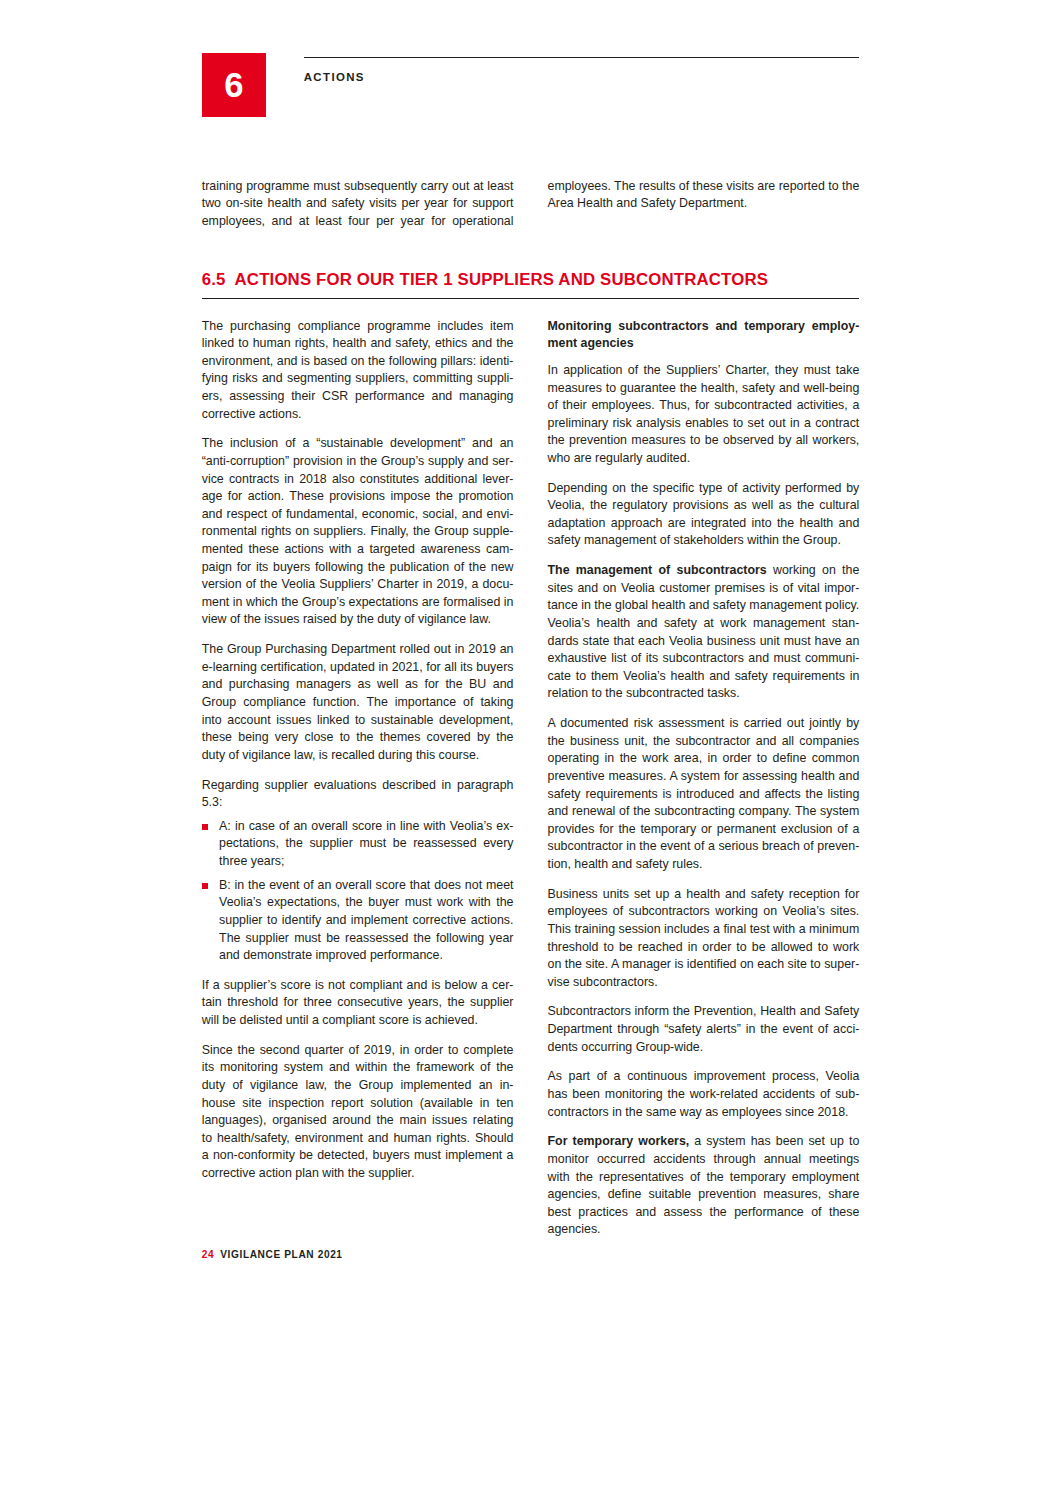6
Actions
training programme must subsequently carry out at least two on-site health and safety visits per year for support employees, and at least four per year for operational employees. The results of these visits are reported to the Area Health and Safety Department.
6.5 ACTIONS FOR OUR TIER 1 SUPPLIERS AND SUBCONTRACTORS
The purchasing compliance programme includes item linked to human rights, health and safety, ethics and the environment, and is based on the following pillars: identifying risks and segmenting suppliers, committing suppliers, assessing their CSR performance and managing corrective actions.
The inclusion of a “sustainable development” and an “anti-corruption” provision in the Group’s supply and service contracts in 2018 also constitutes additional leverage for action. These provisions impose the promotion and respect of fundamental, economic, social, and environmental rights on suppliers. Finally, the Group supplemented these actions with a targeted awareness campaign for its buyers following the publication of the new version of the Veolia Suppliers’ Charter in 2019, a document in which the Group’s expectations are formalised in view of the issues raised by the duty of vigilance law.
The Group Purchasing Department rolled out in 2019 an e-learning certification, updated in 2021, for all its buyers and purchasing managers as well as for the BU and Group compliance function. The importance of taking into account issues linked to sustainable development, these being very close to the themes covered by the duty of vigilance law, is recalled during this course.
Regarding supplier evaluations described in paragraph 5.3:
A: in case of an overall score in line with Veolia’s expectations, the supplier must be reassessed every three years;
B: in the event of an overall score that does not meet Veolia’s expectations, the buyer must work with the supplier to identify and implement corrective actions. The supplier must be reassessed the following year and demonstrate improved performance.
If a supplier’s score is not compliant and is below a certain threshold for three consecutive years, the supplier will be delisted until a compliant score is achieved.
Since the second quarter of 2019, in order to complete its monitoring system and within the framework of the duty of vigilance law, the Group implemented an in-house site inspection report solution (available in ten languages), organised around the main issues relating to health/safety, environment and human rights. Should a non-conformity be detected, buyers must implement a corrective action plan with the supplier.
Monitoring subcontractors and temporary employment agencies
In application of the Suppliers’ Charter, they must take measures to guarantee the health, safety and well-being of their employees. Thus, for subcontracted activities, a preliminary risk analysis enables to set out in a contract the prevention measures to be observed by all workers, who are regularly audited.
Depending on the specific type of activity performed by Veolia, the regulatory provisions as well as the cultural adaptation approach are integrated into the health and safety management of stakeholders within the Group.
The management of subcontractors working on the sites and on Veolia customer premises is of vital importance in the global health and safety management policy. Veolia’s health and safety at work management standards state that each Veolia business unit must have an exhaustive list of its subcontractors and must communicate to them Veolia’s health and safety requirements in relation to the subcontracted tasks.
A documented risk assessment is carried out jointly by the business unit, the subcontractor and all companies operating in the work area, in order to define common preventive measures. A system for assessing health and safety requirements is introduced and affects the listing and renewal of the subcontracting company. The system provides for the temporary or permanent exclusion of a subcontractor in the event of a serious breach of prevention, health and safety rules.
Business units set up a health and safety reception for employees of subcontractors working on Veolia’s sites. This training session includes a final test with a minimum threshold to be reached in order to be allowed to work on the site. A manager is identified on each site to supervise subcontractors.
Subcontractors inform the Prevention, Health and Safety Department through “safety alerts” in the event of accidents occurring Group-wide.
As part of a continuous improvement process, Veolia has been monitoring the work-related accidents of subcontractors in the same way as employees since 2018.
For temporary workers, a system has been set up to monitor occurred accidents through annual meetings with the representatives of the temporary employment agencies, define suitable prevention measures, share best practices and assess the performance of these agencies.
24 VIGILANCE PLAN 2021